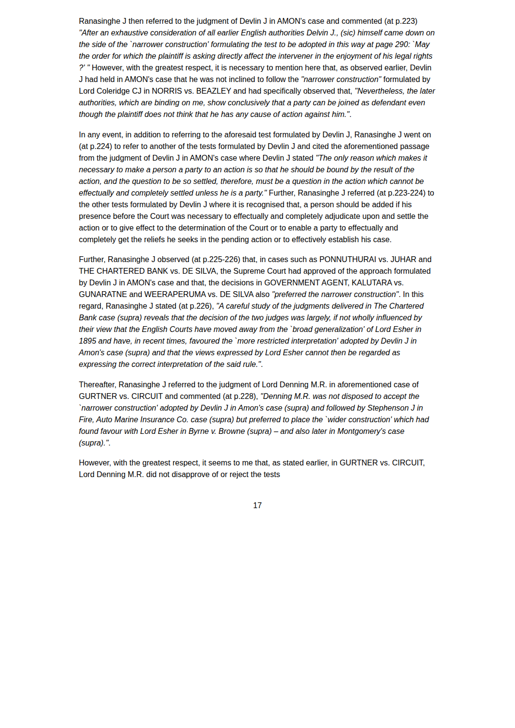Ranasinghe J then referred to the judgment of Devlin J in AMON's case and commented (at p.223) "After an exhaustive consideration of all earlier English authorities Delvin J., (sic) himself came down on the side of the `narrower construction' formulating the test to be adopted in this way at page 290: `May the order for which the plaintiff is asking directly affect the intervener in the enjoyment of his legal rights ?' " However, with the greatest respect, it is necessary to mention here that, as observed earlier, Devlin J had held in AMON's case that he was not inclined to follow the "narrower construction" formulated by Lord Coleridge CJ in NORRIS vs. BEAZLEY and had specifically observed that, "Nevertheless, the later authorities, which are binding on me, show conclusively that a party can be joined as defendant even though the plaintiff does not think that he has any cause of action against him.".
In any event, in addition to referring to the aforesaid test formulated by Devlin J, Ranasinghe J went on (at p.224) to refer to another of the tests formulated by Devlin J and cited the aforementioned passage from the judgment of Devlin J in AMON's case where Devlin J stated "The only reason which makes it necessary to make a person a party to an action is so that he should be bound by the result of the action, and the question to be so settled, therefore, must be a question in the action which cannot be effectually and completely settled unless he is a party." Further, Ranasinghe J referred (at p.223-224) to the other tests formulated by Devlin J where it is recognised that, a person should be added if his presence before the Court was necessary to effectually and completely adjudicate upon and settle the action or to give effect to the determination of the Court or to enable a party to effectually and completely get the reliefs he seeks in the pending action or to effectively establish his case.
Further, Ranasinghe J observed (at p.225-226) that, in cases such as PONNUTHURAI vs. JUHAR and THE CHARTERED BANK vs. DE SILVA, the Supreme Court had approved of the approach formulated by Devlin J in AMON's case and that, the decisions in GOVERNMENT AGENT, KALUTARA vs. GUNARATNE and WEERAPERUMA vs. DE SILVA also "preferred the narrower construction". In this regard, Ranasinghe J stated (at p.226), "A careful study of the judgments delivered in The Chartered Bank case (supra) reveals that the decision of the two judges was largely, if not wholly influenced by their view that the English Courts have moved away from the `broad generalization' of Lord Esher in 1895 and have, in recent times, favoured the `more restricted interpretation' adopted by Devlin J in Amon's case (supra) and that the views expressed by Lord Esher cannot then be regarded as expressing the correct interpretation of the said rule.".
Thereafter, Ranasinghe J referred to the judgment of Lord Denning M.R. in aforementioned case of GURTNER vs. CIRCUIT and commented (at p.228), "Denning M.R. was not disposed to accept the `narrower construction' adopted by Devlin J in Amon's case (supra) and followed by Stephenson J in Fire, Auto Marine Insurance Co. case (supra) but preferred to place the `wider construction' which had found favour with Lord Esher in Byrne v. Browne (supra) – and also later in Montgomery's case (supra).".
However, with the greatest respect, it seems to me that, as stated earlier, in GURTNER vs. CIRCUIT, Lord Denning M.R. did not disapprove of or reject the tests
17